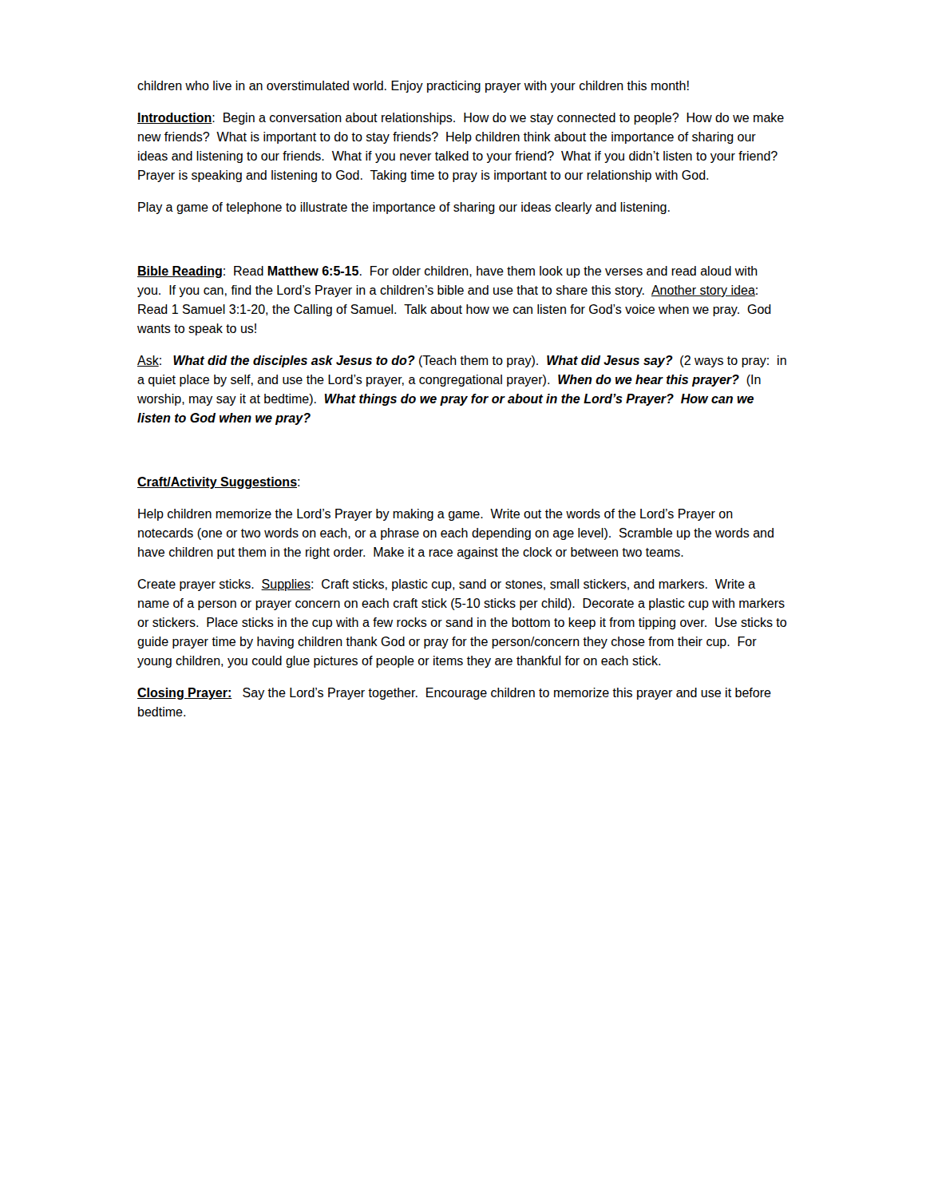children who live in an overstimulated world. Enjoy practicing prayer with your children this month!
Introduction: Begin a conversation about relationships. How do we stay connected to people? How do we make new friends? What is important to do to stay friends? Help children think about the importance of sharing our ideas and listening to our friends. What if you never talked to your friend? What if you didn’t listen to your friend? Prayer is speaking and listening to God. Taking time to pray is important to our relationship with God.
Play a game of telephone to illustrate the importance of sharing our ideas clearly and listening.
Bible Reading: Read Matthew 6:5-15. For older children, have them look up the verses and read aloud with you. If you can, find the Lord’s Prayer in a children’s bible and use that to share this story. Another story idea: Read 1 Samuel 3:1-20, the Calling of Samuel. Talk about how we can listen for God’s voice when we pray. God wants to speak to us!
Ask: What did the disciples ask Jesus to do? (Teach them to pray). What did Jesus say? (2 ways to pray: in a quiet place by self, and use the Lord’s prayer, a congregational prayer). When do we hear this prayer? (In worship, may say it at bedtime). What things do we pray for or about in the Lord’s Prayer? How can we listen to God when we pray?
Craft/Activity Suggestions:
Help children memorize the Lord’s Prayer by making a game. Write out the words of the Lord’s Prayer on notecards (one or two words on each, or a phrase on each depending on age level). Scramble up the words and have children put them in the right order. Make it a race against the clock or between two teams.
Create prayer sticks. Supplies: Craft sticks, plastic cup, sand or stones, small stickers, and markers. Write a name of a person or prayer concern on each craft stick (5-10 sticks per child). Decorate a plastic cup with markers or stickers. Place sticks in the cup with a few rocks or sand in the bottom to keep it from tipping over. Use sticks to guide prayer time by having children thank God or pray for the person/concern they chose from their cup. For young children, you could glue pictures of people or items they are thankful for on each stick.
Closing Prayer: Say the Lord’s Prayer together. Encourage children to memorize this prayer and use it before bedtime.